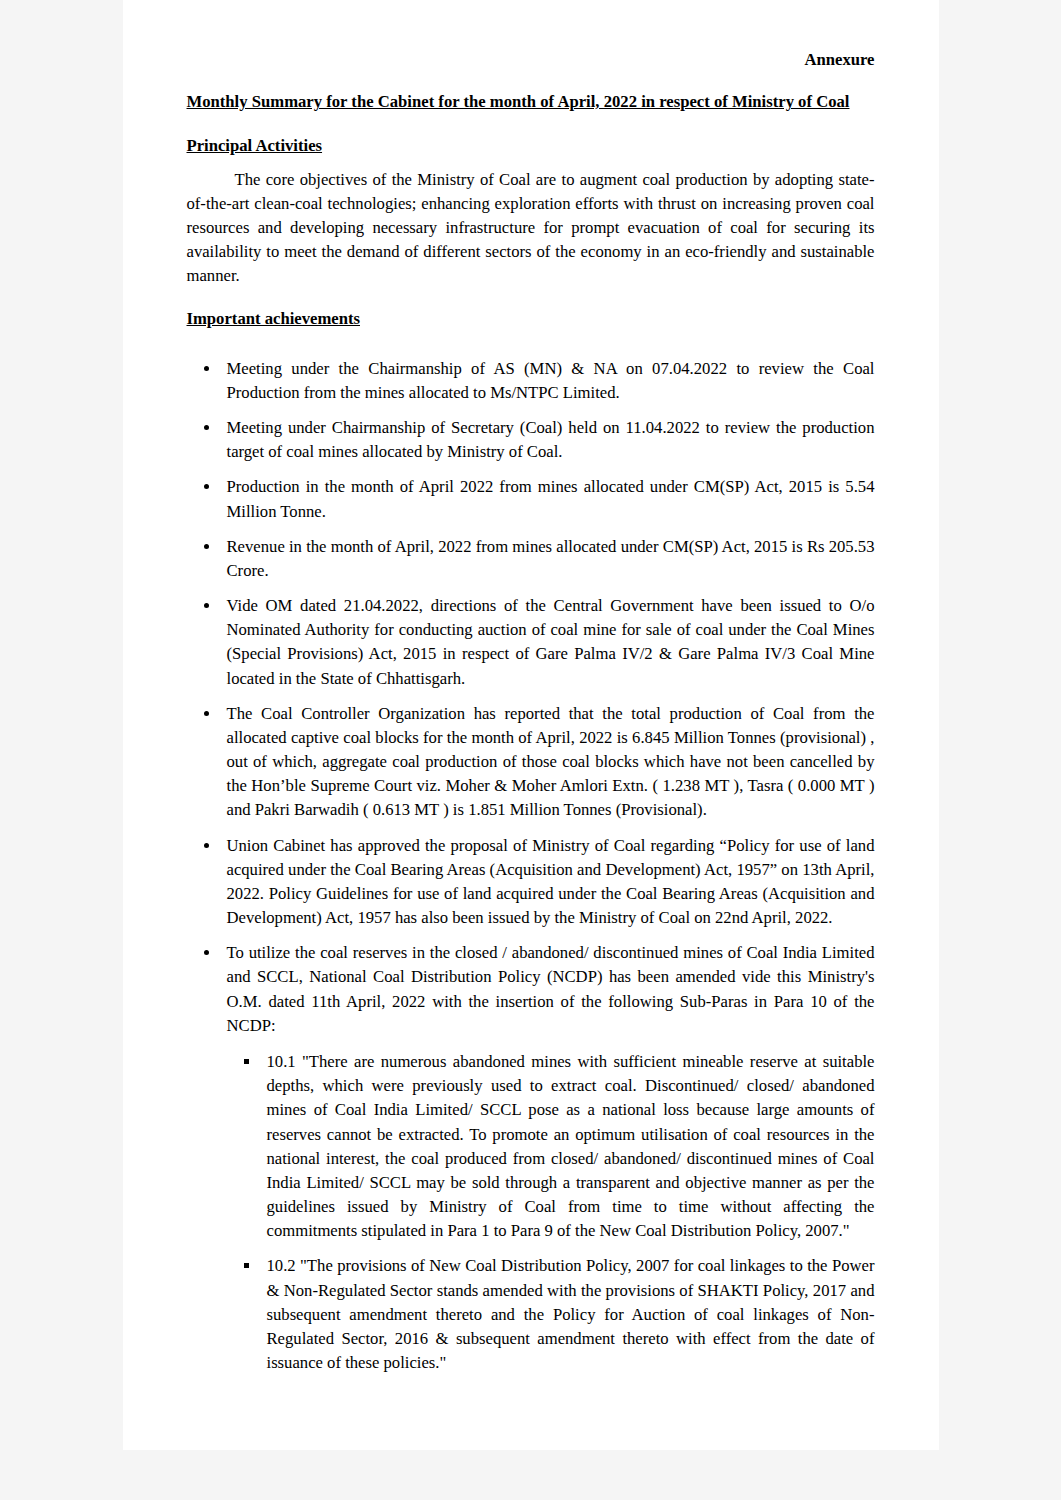Annexure
Monthly Summary for the Cabinet for the month of April, 2022 in respect of Ministry of Coal
Principal Activities
The core objectives of the Ministry of Coal are to augment coal production by adopting state-of-the-art clean-coal technologies; enhancing exploration efforts with thrust on increasing proven coal resources and developing necessary infrastructure for prompt evacuation of coal for securing its availability to meet the demand of different sectors of the economy in an eco-friendly and sustainable manner.
Important achievements
Meeting under the Chairmanship of AS (MN) & NA on 07.04.2022 to review the Coal Production from the mines allocated to Ms/NTPC Limited.
Meeting under Chairmanship of Secretary (Coal) held on 11.04.2022 to review the production target of coal mines allocated by Ministry of Coal.
Production in the month of April 2022 from mines allocated under CM(SP) Act, 2015 is 5.54 Million Tonne.
Revenue in the month of April, 2022 from mines allocated under CM(SP) Act, 2015 is Rs 205.53 Crore.
Vide OM dated 21.04.2022, directions of the Central Government have been issued to O/o Nominated Authority for conducting auction of coal mine for sale of coal under the Coal Mines (Special Provisions) Act, 2015 in respect of Gare Palma IV/2 & Gare Palma IV/3 Coal Mine located in the State of Chhattisgarh.
The Coal Controller Organization has reported that the total production of Coal from the allocated captive coal blocks for the month of April, 2022 is 6.845 Million Tonnes (provisional) , out of which, aggregate coal production of those coal blocks which have not been cancelled by the Hon’ble Supreme Court viz. Moher & Moher Amlori Extn. ( 1.238 MT ), Tasra ( 0.000 MT ) and Pakri Barwadih ( 0.613 MT ) is 1.851 Million Tonnes (Provisional).
Union Cabinet has approved the proposal of Ministry of Coal regarding “Policy for use of land acquired under the Coal Bearing Areas (Acquisition and Development) Act, 1957” on 13th April, 2022. Policy Guidelines for use of land acquired under the Coal Bearing Areas (Acquisition and Development) Act, 1957 has also been issued by the Ministry of Coal on 22nd April, 2022.
To utilize the coal reserves in the closed / abandoned/ discontinued mines of Coal India Limited and SCCL, National Coal Distribution Policy (NCDP) has been amended vide this Ministry's O.M. dated 11th April, 2022 with the insertion of the following Sub-Paras in Para 10 of the NCDP:
10.1 "There are numerous abandoned mines with sufficient mineable reserve at suitable depths, which were previously used to extract coal. Discontinued/ closed/ abandoned mines of Coal India Limited/ SCCL pose as a national loss because large amounts of reserves cannot be extracted. To promote an optimum utilisation of coal resources in the national interest, the coal produced from closed/ abandoned/ discontinued mines of Coal India Limited/ SCCL may be sold through a transparent and objective manner as per the guidelines issued by Ministry of Coal from time to time without affecting the commitments stipulated in Para 1 to Para 9 of the New Coal Distribution Policy, 2007."
10.2 "The provisions of New Coal Distribution Policy, 2007 for coal linkages to the Power & Non-Regulated Sector stands amended with the provisions of SHAKTI Policy, 2017 and subsequent amendment thereto and the Policy for Auction of coal linkages of Non-Regulated Sector, 2016 & subsequent amendment thereto with effect from the date of issuance of these policies."